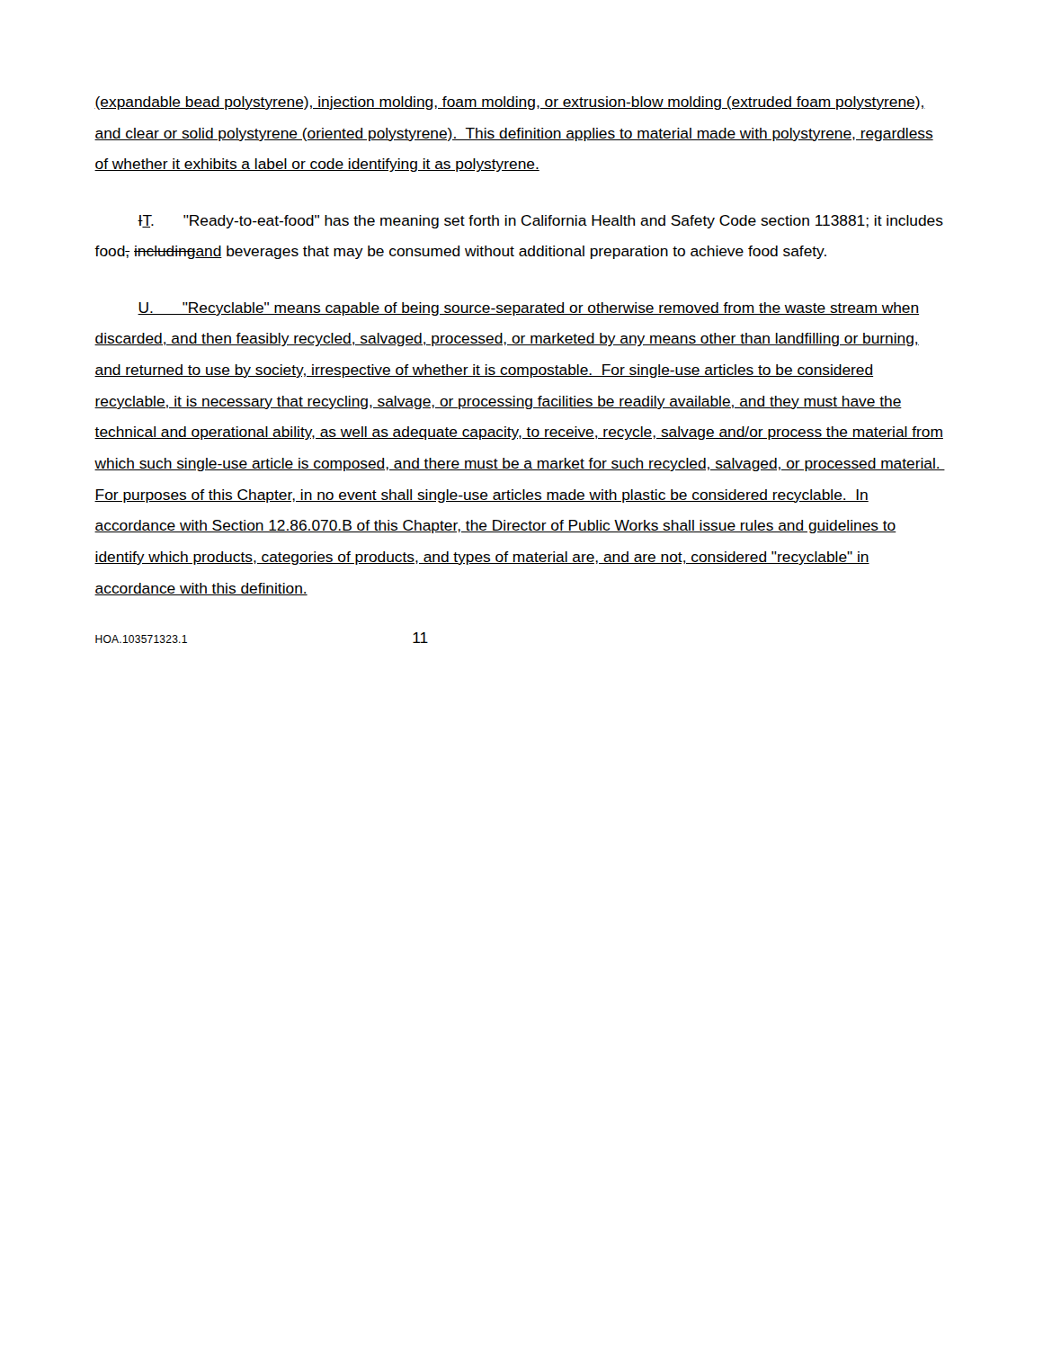(expandable bead polystyrene), injection molding, foam molding, or extrusion-blow molding (extruded foam polystyrene), and clear or solid polystyrene (oriented polystyrene). This definition applies to material made with polystyrene, regardless of whether it exhibits a label or code identifying it as polystyrene.
IT.  "Ready-to-eat-food" has the meaning set forth in California Health and Safety Code section 113881; it includes food, includingand beverages that may be consumed without additional preparation to achieve food safety.
U.  "Recyclable" means capable of being source-separated or otherwise removed from the waste stream when discarded, and then feasibly recycled, salvaged, processed, or marketed by any means other than landfilling or burning, and returned to use by society, irrespective of whether it is compostable. For single-use articles to be considered recyclable, it is necessary that recycling, salvage, or processing facilities be readily available, and they must have the technical and operational ability, as well as adequate capacity, to receive, recycle, salvage and/or process the material from which such single-use article is composed, and there must be a market for such recycled, salvaged, or processed material. For purposes of this Chapter, in no event shall single-use articles made with plastic be considered recyclable. In accordance with Section 12.86.070.B of this Chapter, the Director of Public Works shall issue rules and guidelines to identify which products, categories of products, and types of material are, and are not, considered "recyclable" in accordance with this definition.
HOA.103571323.1 11